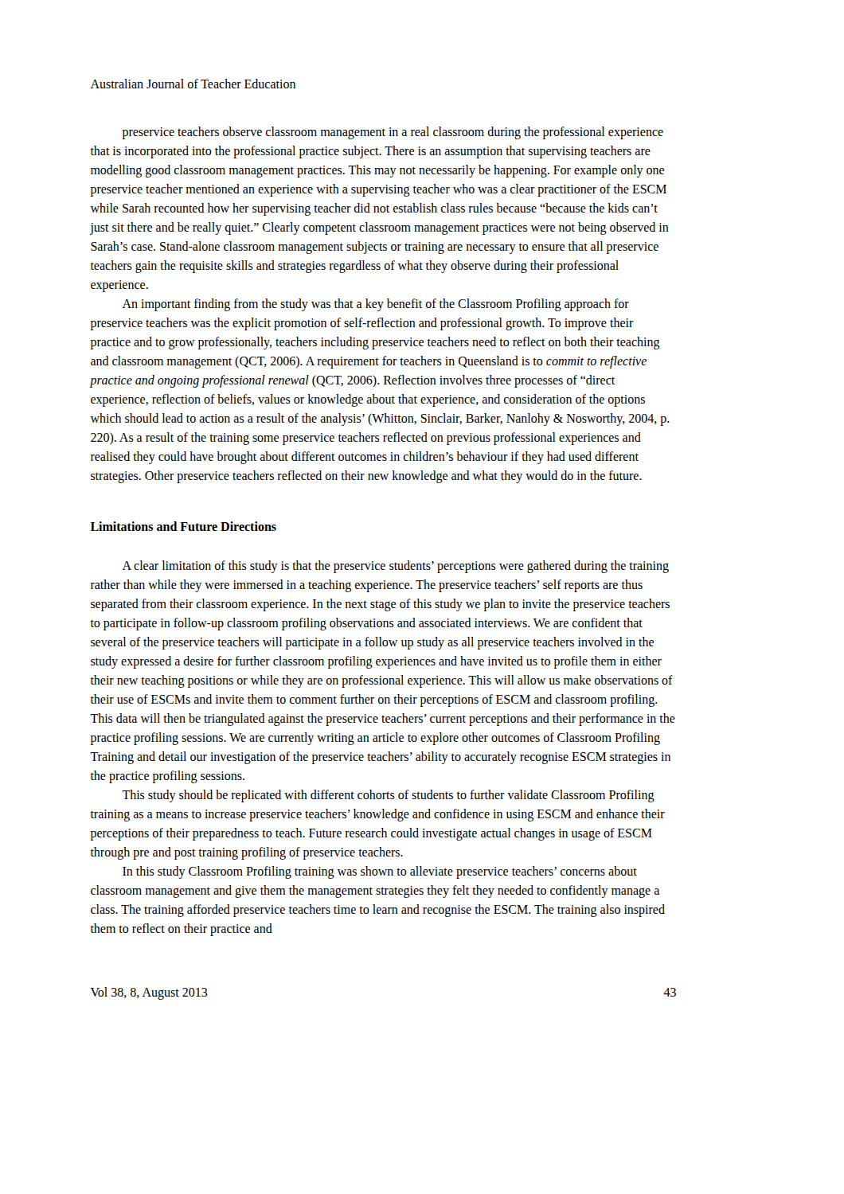Australian Journal of Teacher Education
preservice teachers observe classroom management in a real classroom during the professional experience that is incorporated into the professional practice subject. There is an assumption that supervising teachers are modelling good classroom management practices. This may not necessarily be happening. For example only one preservice teacher mentioned an experience with a supervising teacher who was a clear practitioner of the ESCM while Sarah recounted how her supervising teacher did not establish class rules because “because the kids can’t just sit there and be really quiet.” Clearly competent classroom management practices were not being observed in Sarah’s case. Stand-alone classroom management subjects or training are necessary to ensure that all preservice teachers gain the requisite skills and strategies regardless of what they observe during their professional experience.
An important finding from the study was that a key benefit of the Classroom Profiling approach for preservice teachers was the explicit promotion of self-reflection and professional growth. To improve their practice and to grow professionally, teachers including preservice teachers need to reflect on both their teaching and classroom management (QCT, 2006). A requirement for teachers in Queensland is to commit to reflective practice and ongoing professional renewal (QCT, 2006). Reflection involves three processes of “direct experience, reflection of beliefs, values or knowledge about that experience, and consideration of the options which should lead to action as a result of the analysis’ (Whitton, Sinclair, Barker, Nanlohy & Nosworthy, 2004, p. 220). As a result of the training some preservice teachers reflected on previous professional experiences and realised they could have brought about different outcomes in children’s behaviour if they had used different strategies. Other preservice teachers reflected on their new knowledge and what they would do in the future.
Limitations and Future Directions
A clear limitation of this study is that the preservice students’ perceptions were gathered during the training rather than while they were immersed in a teaching experience. The preservice teachers’ self reports are thus separated from their classroom experience. In the next stage of this study we plan to invite the preservice teachers to participate in follow-up classroom profiling observations and associated interviews. We are confident that several of the preservice teachers will participate in a follow up study as all preservice teachers involved in the study expressed a desire for further classroom profiling experiences and have invited us to profile them in either their new teaching positions or while they are on professional experience. This will allow us make observations of their use of ESCMs and invite them to comment further on their perceptions of ESCM and classroom profiling. This data will then be triangulated against the preservice teachers’ current perceptions and their performance in the practice profiling sessions. We are currently writing an article to explore other outcomes of Classroom Profiling Training and detail our investigation of the preservice teachers’ ability to accurately recognise ESCM strategies in the practice profiling sessions.
This study should be replicated with different cohorts of students to further validate Classroom Profiling training as a means to increase preservice teachers’ knowledge and confidence in using ESCM and enhance their perceptions of their preparedness to teach. Future research could investigate actual changes in usage of ESCM through pre and post training profiling of preservice teachers.
In this study Classroom Profiling training was shown to alleviate preservice teachers’ concerns about classroom management and give them the management strategies they felt they needed to confidently manage a class. The training afforded preservice teachers time to learn and recognise the ESCM. The training also inspired them to reflect on their practice and
Vol 38, 8, August 2013 43